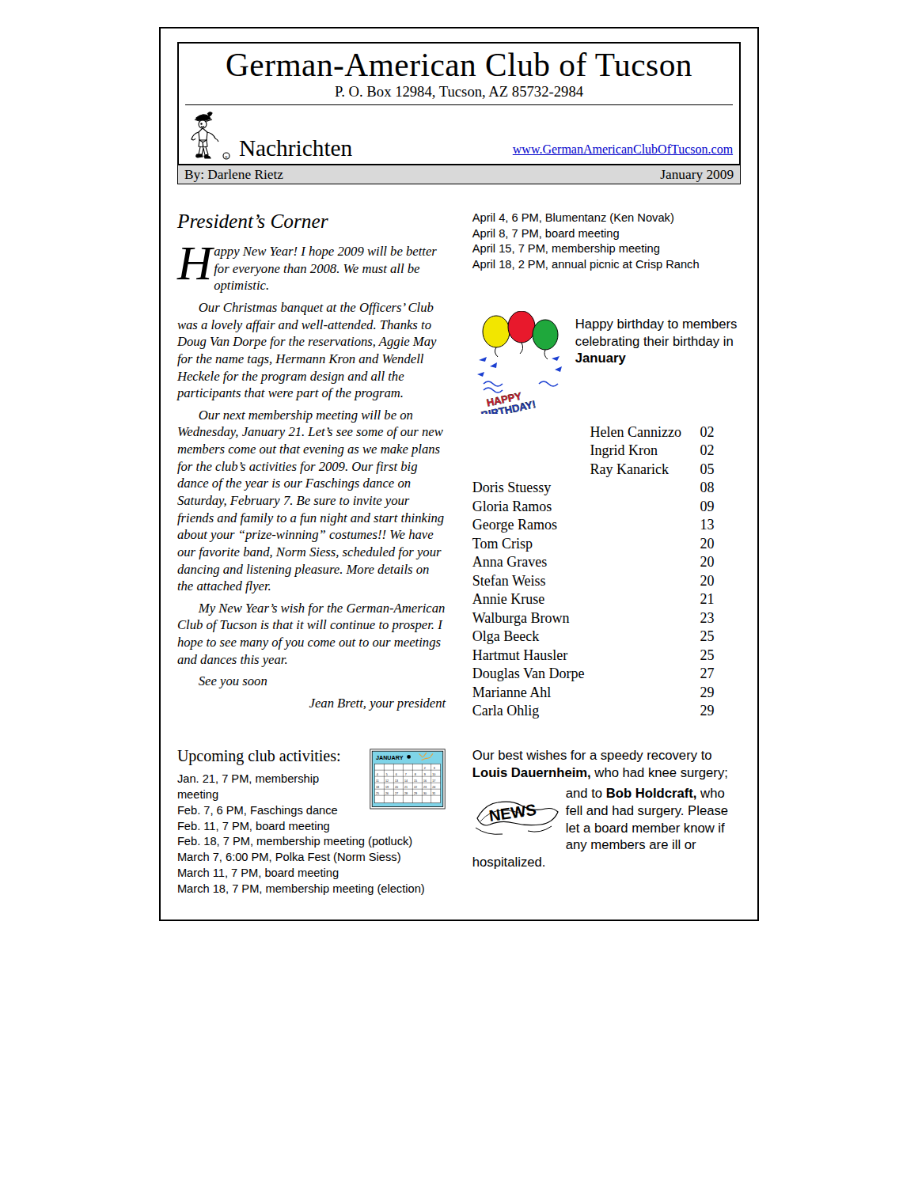German-American Club of Tucson
P. O. Box 12984, Tucson, AZ 85732-2984
R Nachrichten
www.GermanAmericanClubOfTucson.com
By: Darlene Rietz January 2009
President’s Corner
Happy New Year! I hope 2009 will be better for everyone than 2008. We must all be optimistic.
Our Christmas banquet at the Officers’ Club was a lovely affair and well-attended. Thanks to Doug Van Dorpe for the reservations, Aggie May for the name tags, Hermann Kron and Wendell Heckele for the program design and all the participants that were part of the program.
Our next membership meeting will be on Wednesday, January 21. Let’s see some of our new members come out that evening as we make plans for the club’s activities for 2009. Our first big dance of the year is our Faschings dance on Saturday, February 7. Be sure to invite your friends and family to a fun night and start thinking about your “prize-winning” costumes!! We have our favorite band, Norm Siess, scheduled for your dancing and listening pleasure. More details on the attached flyer.
My New Year’s wish for the German-American Club of Tucson is that it will continue to prosper. I hope to see many of you come out to our meetings and dances this year.
See you soon
Jean Brett, your president
Upcoming club activities:
JANUARY 23 45678910 11121314151617 18192021222324 25262728293031
Jan. 21, 7 PM, membership meeting
Feb. 7, 6 PM, Faschings dance
Feb. 11, 7 PM, board meeting
Feb. 18, 7 PM, membership meeting (potluck)
March 7, 6:00 PM, Polka Fest (Norm Siess)
March 11, 7 PM, board meeting
March 18, 7 PM, membership meeting (election)
April 4, 6 PM, Blumentanz (Ken Novak)
April 8, 7 PM, board meeting
April 15, 7 PM, membership meeting
April 18, 2 PM, annual picnic at Crisp Ranch
HAPPY BIRTHDAY!
Happy birthday to members celebrating their birthday in January
| Helen Cannizzo | 02 |
| Ingrid Kron | 02 |
| Ray Kanarick | 05 |
| Doris Stuessy | 08 |
| Gloria Ramos | 09 |
| George Ramos | 13 |
| Tom Crisp | 20 |
| Anna Graves | 20 |
| Stefan Weiss | 20 |
| Annie Kruse | 21 |
| Walburga Brown | 23 |
| Olga Beeck | 25 |
| Hartmut Hausler | 25 |
| Douglas Van Dorpe | 27 |
| Marianne Ahl | 29 |
| Carla Ohlig | 29 |
Our best wishes for a speedy recovery to Louis Dauernheim, who had knee surgery;
NEWS
and to Bob Holdcraft, who fell and had surgery. Please let a board member know if any members are ill or hospitalized.